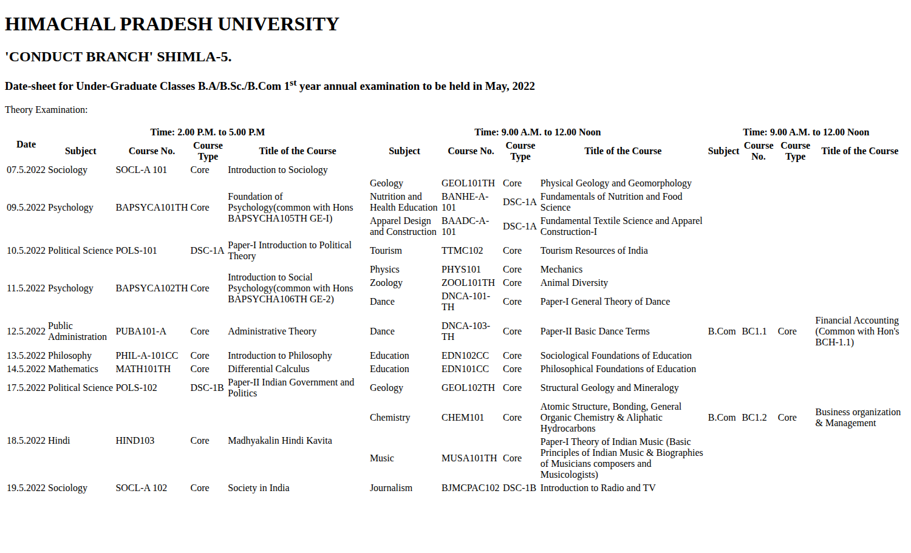HIMACHAL PRADESH UNIVERSITY
'CONDUCT BRANCH' SHIMLA-5.
Date-sheet for Under-Graduate Classes B.A/B.Sc./B.Com 1st year annual examination to be held in May, 2022
Theory Examination:
| Date | Time: 2.00 P.M. to 5.00 P.M | Time: 9.00 A.M. to 12.00 Noon | Time: 9.00 A.M. to 12.00 Noon |
| --- | --- | --- | --- |
| Subject | Course No. | Course Type | Title of the Course | Subject | Course No. | Course Type | Title of the Course | Subject | Course No. | Course Type | Title of the Course |
| 07.5.2022 | Sociology | SOCL-A 101 | Core | Introduction to Sociology | | | | | | | | |
| 09.5.2022 | Psychology | BAPSYCA101TH | Core | Foundation of Psychology(common with Hons BAPSYCHA105TH GE-I) | Geology | GEOL101TH | Core | Physical Geology and Geomorphology | | | | |
| Nutrition and Health Education | BANHE-A-101 | DSC-1A | Fundamentals of Nutrition and Food Science | | | | |
| Apparel Design and Construction | BAADC-A-101 | DSC-1A | Fundamental Textile Science and Apparel Construction-I | | | | |
| 10.5.2022 | Political Science | POLS-101 | DSC-1A | Paper-I Introduction to Political Theory | Tourism | TTMC102 | Core | Tourism Resources of India | | | | |
| 11.5.2022 | Psychology | BAPSYCA102TH | Core | Introduction to Social Psychology(common with Hons BAPSYCHA106TH GE-2) | Physics | PHYS101 | Core | Mechanics | | | | |
| Zoology | ZOOL101TH | Core | Animal Diversity | | | | |
| Dance | DNCA-101-TH | Core | Paper-I General Theory of Dance | | | | |
| 12.5.2022 | Public Administration | PUBA101-A | Core | Administrative Theory | Dance | DNCA-103-TH | Core | Paper-II Basic Dance Terms | B.Com | BC1.1 | Core | Financial Accounting (Common with Hon's BCH-1.1) |
| 13.5.2022 | Philosophy | PHIL-A-101CC | Core | Introduction to Philosophy | Education | EDN102CC | Core | Sociological Foundations of Education | | | | |
| 14.5.2022 | Mathematics | MATH101TH | Core | Differential Calculus | Education | EDN101CC | Core | Philosophical Foundations of Education | | | | |
| 17.5.2022 | Political Science | POLS-102 | DSC-1B | Paper-II Indian Government and Politics | Geology | GEOL102TH | Core | Structural Geology and Mineralogy | | | | |
| 18.5.2022 | Hindi | HIND103 | Core | Madhyakalin Hindi Kavita | Chemistry | CHEM101 | Core | Atomic Structure, Bonding, General Organic Chemistry & Aliphatic Hydrocarbons | B.Com | BC1.2 | Core | Business organization & Management |
| Music | MUSA101TH | Core | Paper-I Theory of Indian Music (Basic Principles of Indian Music & Biographies of Musicians composers and Musicologists) | | | | |
| 19.5.2022 | Sociology | SOCL-A 102 | Core | Society in India | Journalism | BJMCPAC102 | DSC-1B | Introduction to Radio and TV | | | | |